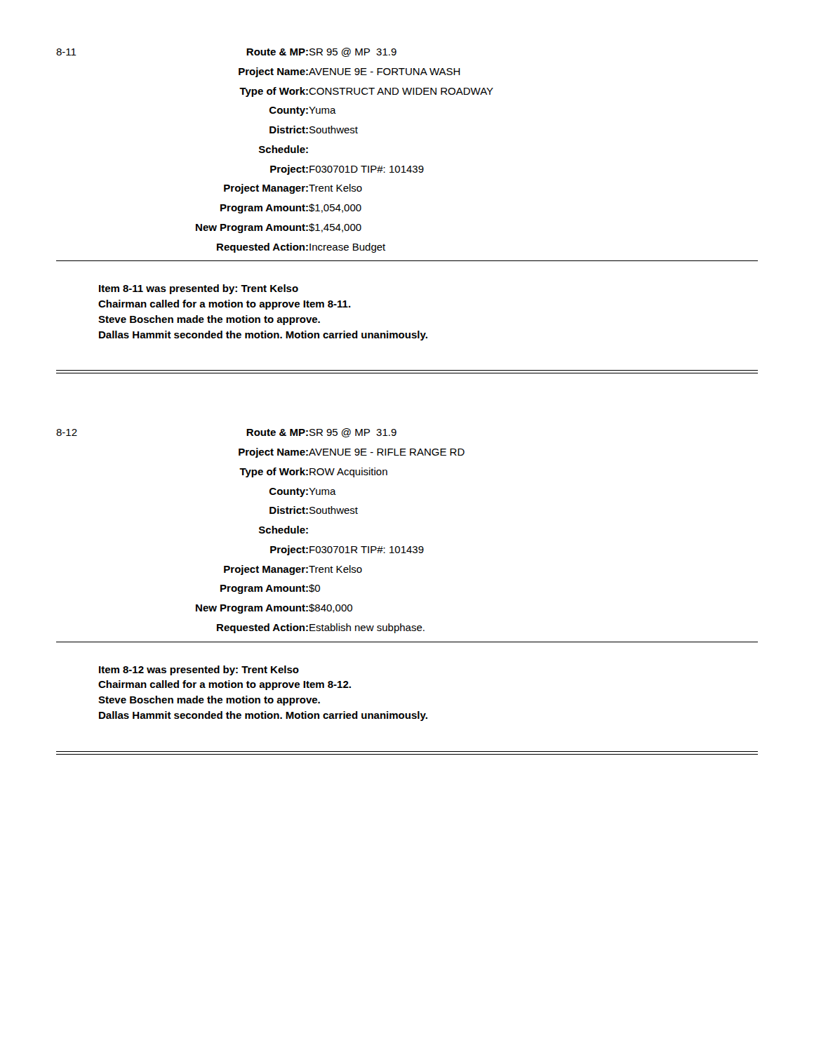| 8-11 | Route & MP: | SR 95 @ MP 31.9 |
| | Project Name: | AVENUE 9E - FORTUNA WASH |
| | Type of Work: | CONSTRUCT AND WIDEN ROADWAY |
| | County: | Yuma |
| | District: | Southwest |
| | Schedule: | |
| | Project: | F030701D TIP#: 101439 |
| | Project Manager: | Trent Kelso |
| | Program Amount: | $1,054,000 |
| | New Program Amount: | $1,454,000 |
| | Requested Action: | Increase Budget |
Item 8-11 was presented by: Trent Kelso
Chairman called for a motion to approve Item 8-11.
Steve Boschen made the motion to approve.
Dallas Hammit seconded the motion. Motion carried unanimously.
| 8-12 | Route & MP: | SR 95 @ MP 31.9 |
| | Project Name: | AVENUE 9E - RIFLE RANGE RD |
| | Type of Work: | ROW Acquisition |
| | County: | Yuma |
| | District: | Southwest |
| | Schedule: | |
| | Project: | F030701R TIP#: 101439 |
| | Project Manager: | Trent Kelso |
| | Program Amount: | $0 |
| | New Program Amount: | $840,000 |
| | Requested Action: | Establish new subphase. |
Item 8-12 was presented by: Trent Kelso
Chairman called for a motion to approve Item 8-12.
Steve Boschen made the motion to approve.
Dallas Hammit seconded the motion. Motion carried unanimously.